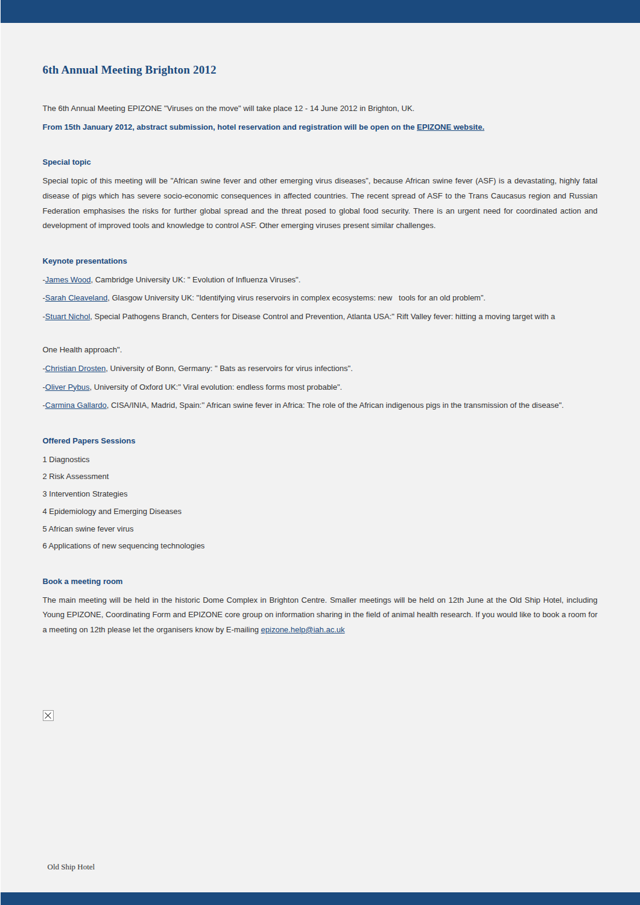6th Annual Meeting Brighton 2012
The 6th Annual Meeting EPIZONE "Viruses on the move" will take place 12 - 14 June 2012 in Brighton, UK.
From 15th January 2012, abstract submission, hotel reservation and registration will be open on the EPIZONE website.
Special topic
Special topic of this meeting will be "African swine fever and other emerging virus diseases”, because African swine fever (ASF) is a devastating, highly fatal disease of pigs which has severe socio-economic consequences in affected countries. The recent spread of ASF to the Trans Caucasus region and Russian Federation emphasises the risks for further global spread and the threat posed to global food security. There is an urgent need for coordinated action and development of improved tools and knowledge to control ASF. Other emerging viruses present similar challenges.
Keynote presentations
-James Wood, Cambridge University UK: " Evolution of Influenza Viruses".
-Sarah Cleaveland, Glasgow University UK: "Identifying virus reservoirs in complex ecosystems: new tools for an old problem”.
-Stuart Nichol, Special Pathogens Branch, Centers for Disease Control and Prevention, Atlanta USA:" Rift Valley fever: hitting a moving target with a
One Health approach".
-Christian Drosten, University of Bonn, Germany: " Bats as reservoirs for virus infections".
-Oliver Pybus, University of Oxford UK:" Viral evolution: endless forms most probable".
-Carmina Gallardo, CISA/INIA, Madrid, Spain:'' African swine fever in Africa: The role of the African indigenous pigs in the transmission of the disease".
Offered Papers Sessions
1 Diagnostics
2 Risk Assessment
3 Intervention Strategies
4 Epidemiology and Emerging Diseases
5 African swine fever virus
6 Applications of new sequencing technologies
Book a meeting room
The main meeting will be held in the historic Dome Complex in Brighton Centre. Smaller meetings will be held on 12th June at the Old Ship Hotel, including Young EPIZONE, Coordinating Form and EPIZONE core group on information sharing in the field of animal health research. If you would like to book a room for a meeting on 12th please let the organisers know by E-mailing epizone.help@iah.ac.uk
Old Ship Hotel